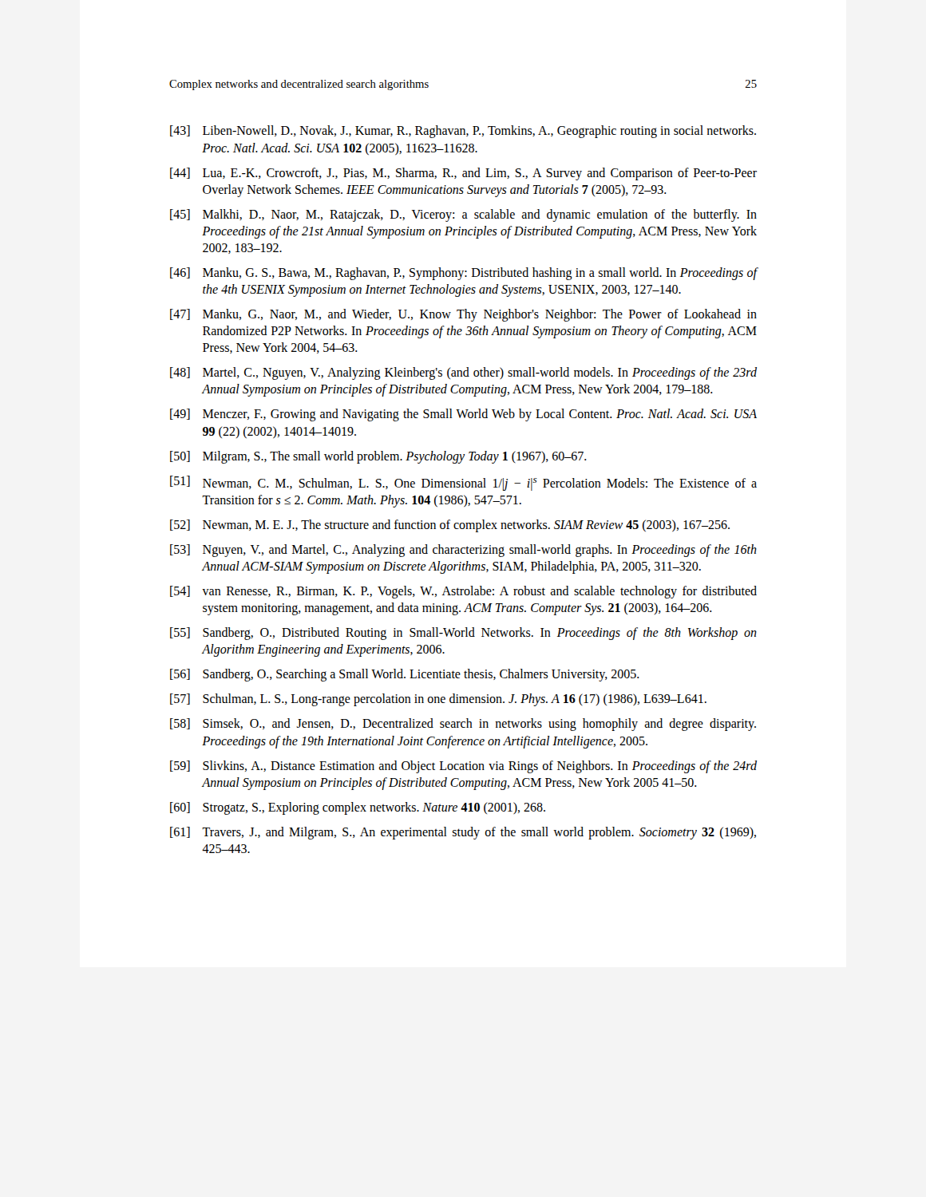Complex networks and decentralized search algorithms 25
[43] Liben-Nowell, D., Novak, J., Kumar, R., Raghavan, P., Tomkins, A., Geographic routing in social networks. Proc. Natl. Acad. Sci. USA 102 (2005), 11623–11628.
[44] Lua, E.-K., Crowcroft, J., Pias, M., Sharma, R., and Lim, S., A Survey and Comparison of Peer-to-Peer Overlay Network Schemes. IEEE Communications Surveys and Tutorials 7 (2005), 72–93.
[45] Malkhi, D., Naor, M., Ratajczak, D., Viceroy: a scalable and dynamic emulation of the butterfly. In Proceedings of the 21st Annual Symposium on Principles of Distributed Computing, ACM Press, New York 2002, 183–192.
[46] Manku, G. S., Bawa, M., Raghavan, P., Symphony: Distributed hashing in a small world. In Proceedings of the 4th USENIX Symposium on Internet Technologies and Systems, USENIX, 2003, 127–140.
[47] Manku, G., Naor, M., and Wieder, U., Know Thy Neighbor's Neighbor: The Power of Lookahead in Randomized P2P Networks. In Proceedings of the 36th Annual Symposium on Theory of Computing, ACM Press, New York 2004, 54–63.
[48] Martel, C., Nguyen, V., Analyzing Kleinberg's (and other) small-world models. In Proceedings of the 23rd Annual Symposium on Principles of Distributed Computing, ACM Press, New York 2004, 179–188.
[49] Menczer, F., Growing and Navigating the Small World Web by Local Content. Proc. Natl. Acad. Sci. USA 99 (22) (2002), 14014–14019.
[50] Milgram, S., The small world problem. Psychology Today 1 (1967), 60–67.
[51] Newman, C. M., Schulman, L. S., One Dimensional 1/|j − i|s Percolation Models: The Existence of a Transition for s ≤ 2. Comm. Math. Phys. 104 (1986), 547–571.
[52] Newman, M. E. J., The structure and function of complex networks. SIAM Review 45 (2003), 167–256.
[53] Nguyen, V., and Martel, C., Analyzing and characterizing small-world graphs. In Proceedings of the 16th Annual ACM-SIAM Symposium on Discrete Algorithms, SIAM, Philadelphia, PA, 2005, 311–320.
[54] van Renesse, R., Birman, K. P., Vogels, W., Astrolabe: A robust and scalable technology for distributed system monitoring, management, and data mining. ACM Trans. Computer Sys. 21 (2003), 164–206.
[55] Sandberg, O., Distributed Routing in Small-World Networks. In Proceedings of the 8th Workshop on Algorithm Engineering and Experiments, 2006.
[56] Sandberg, O., Searching a Small World. Licentiate thesis, Chalmers University, 2005.
[57] Schulman, L. S., Long-range percolation in one dimension. J. Phys. A 16 (17) (1986), L639–L641.
[58] Simsek, O., and Jensen, D., Decentralized search in networks using homophily and degree disparity. Proceedings of the 19th International Joint Conference on Artificial Intelligence, 2005.
[59] Slivkins, A., Distance Estimation and Object Location via Rings of Neighbors. In Proceedings of the 24rd Annual Symposium on Principles of Distributed Computing, ACM Press, New York 2005 41–50.
[60] Strogatz, S., Exploring complex networks. Nature 410 (2001), 268.
[61] Travers, J., and Milgram, S., An experimental study of the small world problem. Sociometry 32 (1969), 425–443.